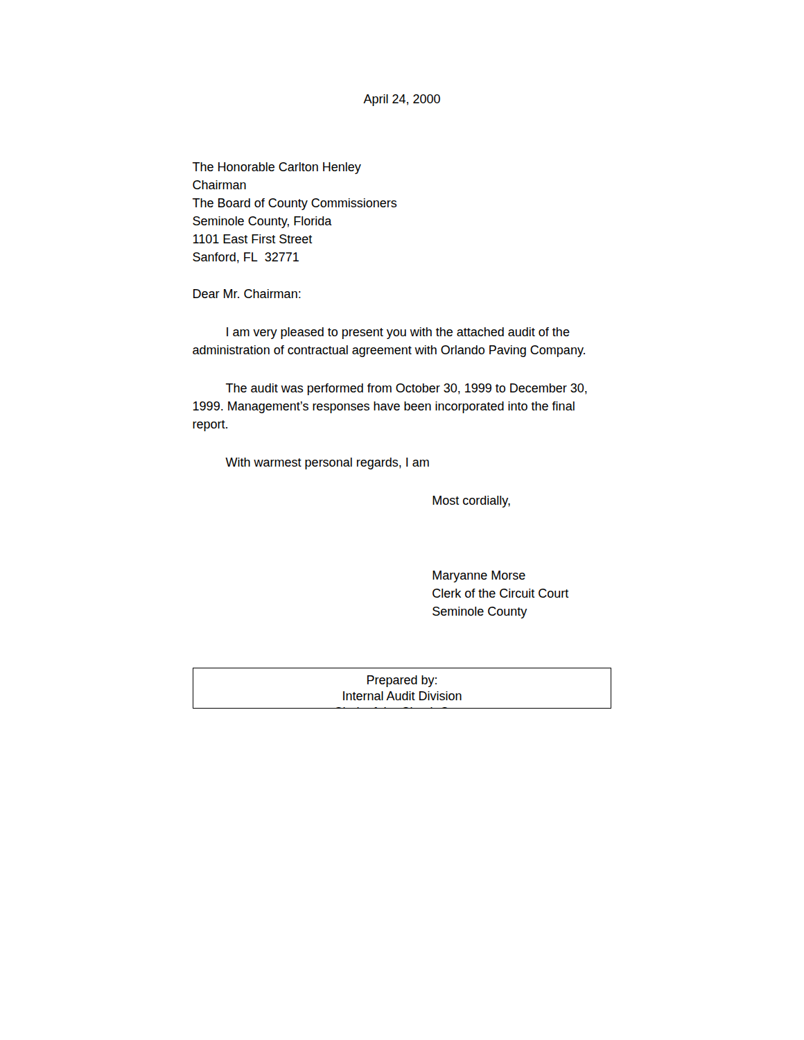April 24, 2000
The Honorable Carlton Henley
Chairman
The Board of County Commissioners
Seminole County, Florida
1101 East First Street
Sanford, FL 32771
Dear Mr. Chairman:
I am very pleased to present you with the attached audit of the administration of contractual agreement with Orlando Paving Company.
The audit was performed from October 30, 1999 to December 30, 1999. Management’s responses have been incorporated into the final report.
With warmest personal regards, I am
Most cordially,
Maryanne Morse
Clerk of the Circuit Court
Seminole County
Prepared by:
Internal Audit Division
Clerk of the Circuit Court